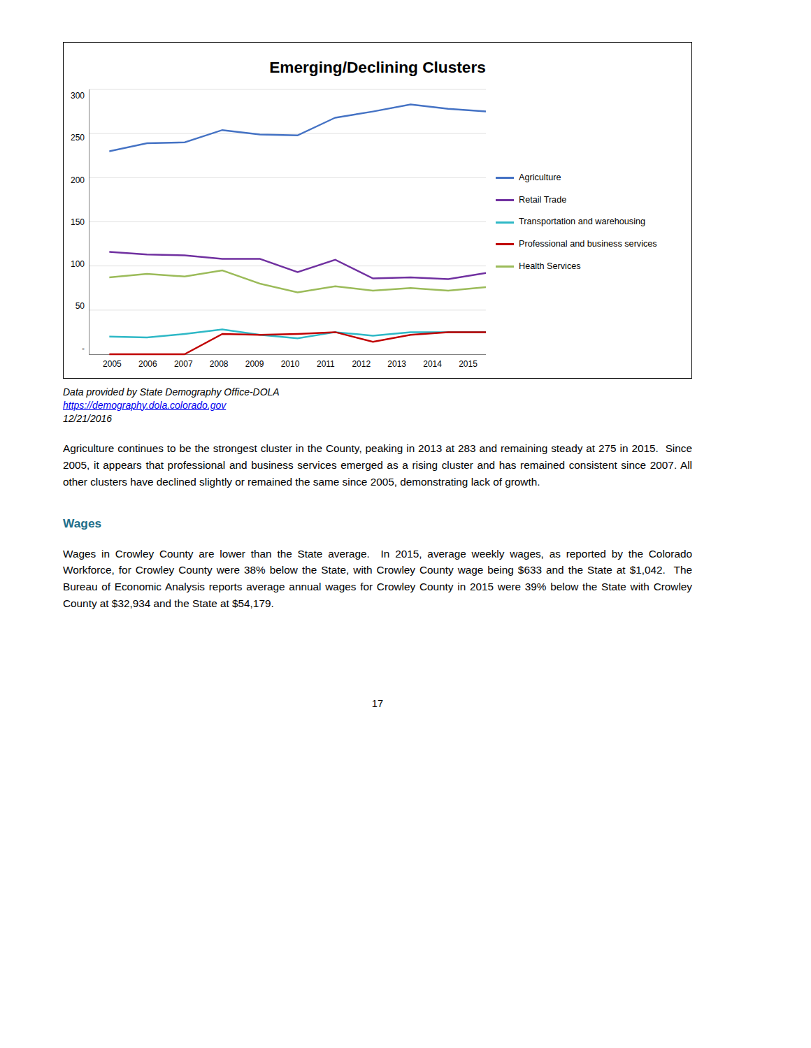Emerging/Declining Clusters
300 250 200 150 100 50 -
Agriculture
Retail Trade
Transportation and warehousing
Professional and business services
Health Services
20052006200720082009201020112012201320142015
Data provided by State Demography Office-DOLA
https://demography.dola.colorado.gov
12/21/2016
Agriculture continues to be the strongest cluster in the County, peaking in 2013 at 283 and remaining steady at 275 in 2015. Since 2005, it appears that professional and business services emerged as a rising cluster and has remained consistent since 2007. All other clusters have declined slightly or remained the same since 2005, demonstrating lack of growth.
Wages
Wages in Crowley County are lower than the State average. In 2015, average weekly wages, as reported by the Colorado Workforce, for Crowley County were 38% below the State, with Crowley County wage being $633 and the State at $1,042. The Bureau of Economic Analysis reports average annual wages for Crowley County in 2015 were 39% below the State with Crowley County at $32,934 and the State at $54,179.
17